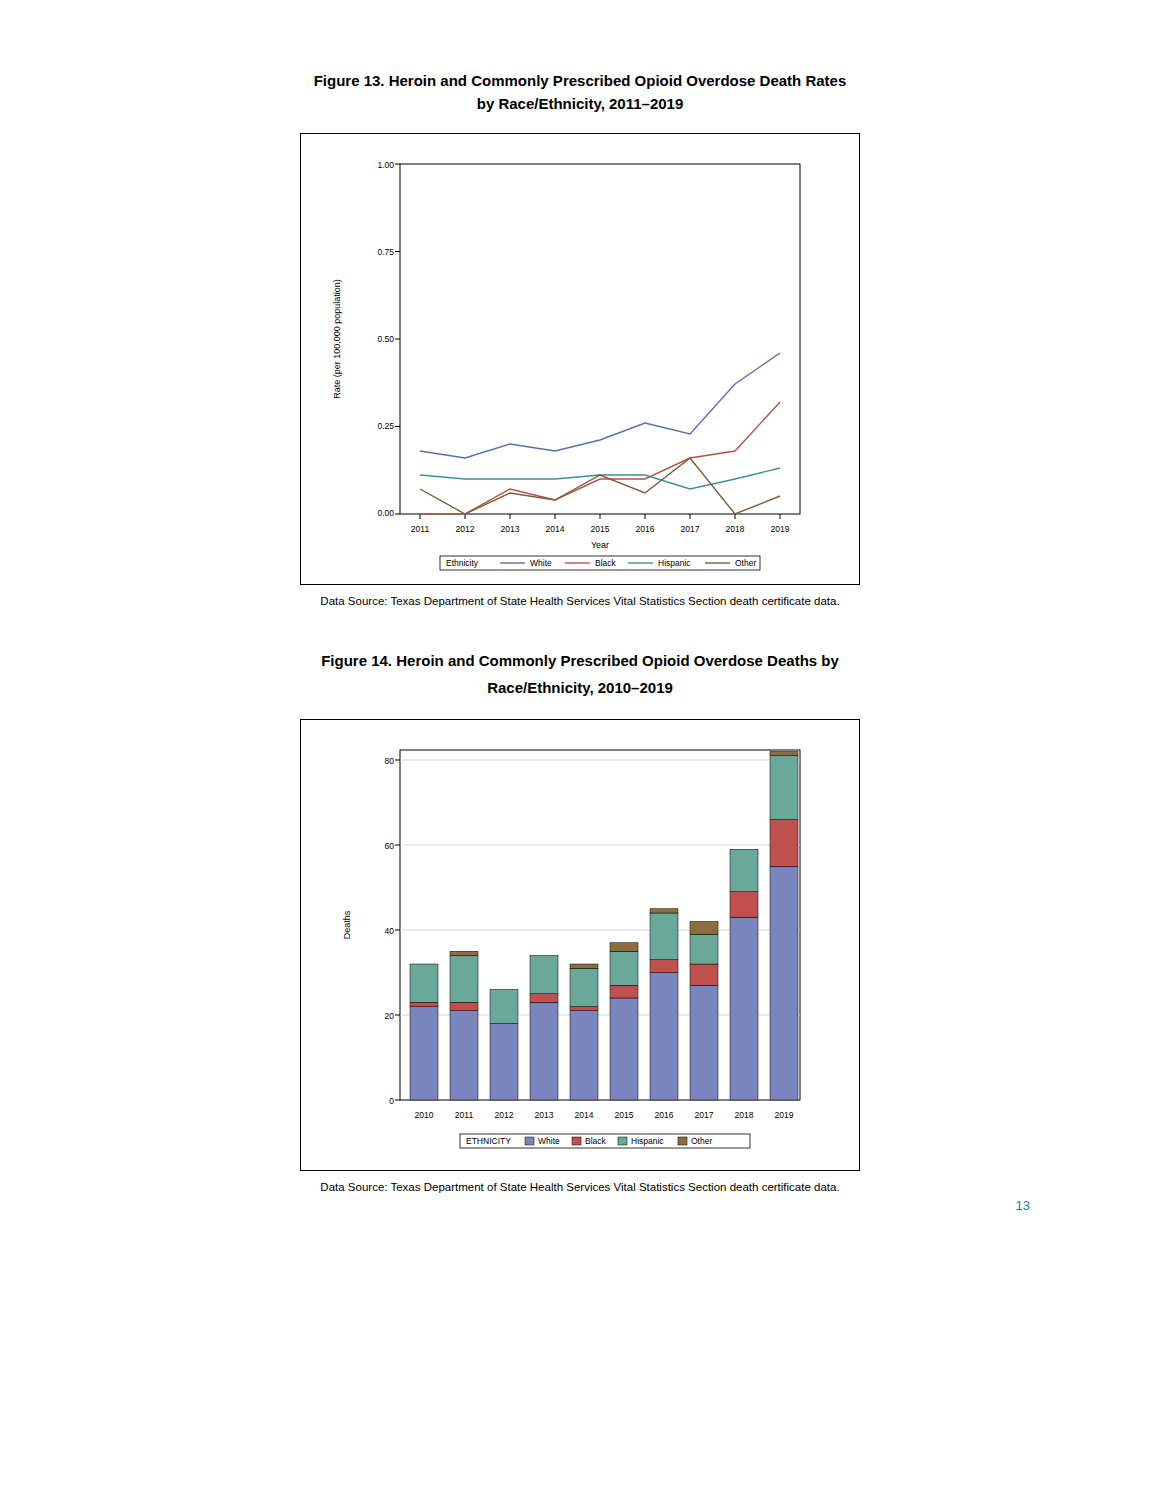Figure 13. Heroin and Commonly Prescribed Opioid Overdose Death Rates
by Race/Ethnicity, 2011–2019
1.00 0.75 0.50 0.25 0.00 Rate (per 100,000 population) 2011 2012 2013 2014 2015 2016 2017 2018 2019 Year Ethnicity White Black Hispanic Other
Data Source: Texas Department of State Health Services Vital Statistics Section death certificate data.
Figure 14. Heroin and Commonly Prescribed Opioid Overdose Deaths by
Race/Ethnicity, 2010–2019
80 60 40 20 0 Deaths 2010 2011 2012 2013 2014 2015 2016 2017 2018 2019 ETHNICITY White Black Hispanic Other
Data Source: Texas Department of State Health Services Vital Statistics Section death certificate data.
13